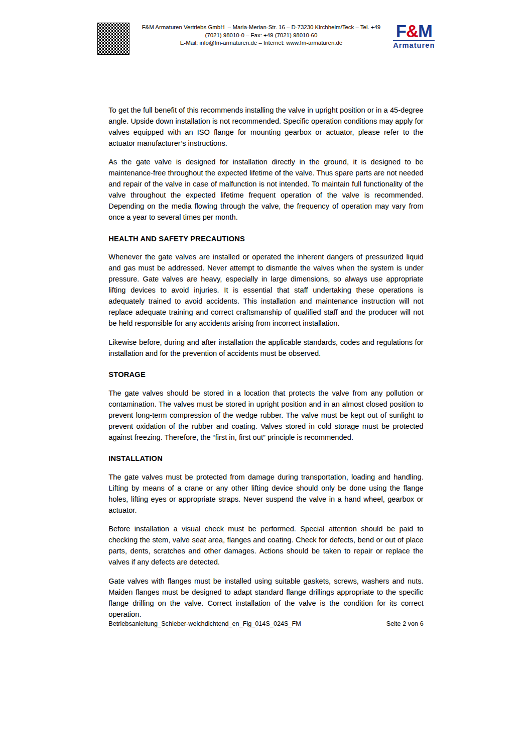F&M Armaturen Vertriebs GmbH – Maria-Merian-Str. 16 – D-73230 Kirchheim/Teck – Tel. +49 (7021) 98010-0 – Fax: +49 (7021) 98010-60
E-Mail: info@fm-armaturen.de – Internet: www.fm-armaturen.de
F&M
Armaturen
To get the full benefit of this recommends installing the valve in upright position or in a 45-degree angle. Upside down installation is not recommended. Specific operation conditions may apply for valves equipped with an ISO flange for mounting gearbox or actuator, please refer to the actuator manufacturer’s instructions.
As the gate valve is designed for installation directly in the ground, it is designed to be maintenance-free throughout the expected lifetime of the valve. Thus spare parts are not needed and repair of the valve in case of malfunction is not intended. To maintain full functionality of the valve throughout the expected lifetime frequent operation of the valve is recommended. Depending on the media flowing through the valve, the frequency of operation may vary from once a year to several times per month.
Health and Safety Precautions
Whenever the gate valves are installed or operated the inherent dangers of pressurized liquid and gas must be addressed. Never attempt to dismantle the valves when the system is under pressure. Gate valves are heavy, especially in large dimensions, so always use appropriate lifting devices to avoid injuries. It is essential that staff undertaking these operations is adequately trained to avoid accidents. This installation and maintenance instruction will not replace adequate training and correct craftsmanship of qualified staff and the producer will not be held responsible for any accidents arising from incorrect installation.
Likewise before, during and after installation the applicable standards, codes and regulations for installation and for the prevention of accidents must be observed.
Storage
The gate valves should be stored in a location that protects the valve from any pollution or contamination. The valves must be stored in upright position and in an almost closed position to prevent long-term compression of the wedge rubber. The valve must be kept out of sunlight to prevent oxidation of the rubber and coating. Valves stored in cold storage must be protected against freezing. Therefore, the “first in, first out” principle is recommended.
Installation
The gate valves must be protected from damage during transportation, loading and handling. Lifting by means of a crane or any other lifting device should only be done using the flange holes, lifting eyes or appropriate straps. Never suspend the valve in a hand wheel, gearbox or actuator.
Before installation a visual check must be performed. Special attention should be paid to checking the stem, valve seat area, flanges and coating. Check for defects, bend or out of place parts, dents, scratches and other damages. Actions should be taken to repair or replace the valves if any defects are detected.
Gate valves with flanges must be installed using suitable gaskets, screws, washers and nuts. Maiden flanges must be designed to adapt standard flange drillings appropriate to the specific flange drilling on the valve. Correct installation of the valve is the condition for its correct operation.
Betriebsanleitung_Schieber-weichdichtend_en_Fig_014S_024S_FM Seite 2 von 6